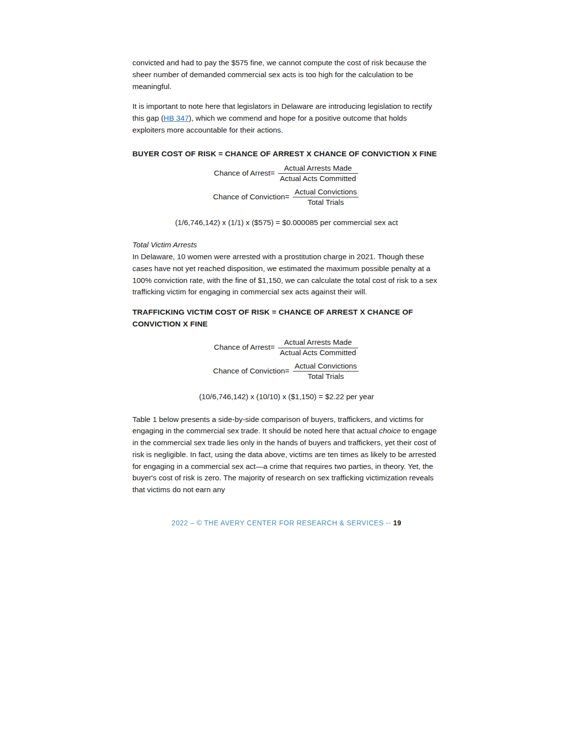convicted and had to pay the $575 fine, we cannot compute the cost of risk because the sheer number of demanded commercial sex acts is too high for the calculation to be meaningful.
It is important to note here that legislators in Delaware are introducing legislation to rectify this gap (HB 347), which we commend and hope for a positive outcome that holds exploiters more accountable for their actions.
BUYER COST OF RISK = CHANCE OF ARREST X CHANCE OF CONVICTION X FINE
Chance of Arrest= Actual Arrests Made Actual Acts Committed
Chance of Conviction= Actual Convictions Total Trials
(1/6,746,142) x (1/1) x ($575) = $0.000085 per commercial sex act
Total Victim Arrests
In Delaware, 10 women were arrested with a prostitution charge in 2021. Though these cases have not yet reached disposition, we estimated the maximum possible penalty at a 100% conviction rate, with the fine of $1,150, we can calculate the total cost of risk to a sex trafficking victim for engaging in commercial sex acts against their will.
TRAFFICKING VICTIM COST OF RISK = CHANCE OF ARREST X CHANCE OF CONVICTION X FINE
Chance of Arrest= Actual Arrests Made Actual Acts Committed
Chance of Conviction= Actual Convictions Total Trials
(10/6,746,142) x (10/10) x ($1,150) = $2.22 per year
Table 1 below presents a side-by-side comparison of buyers, traffickers, and victims for engaging in the commercial sex trade. It should be noted here that actual choice to engage in the commercial sex trade lies only in the hands of buyers and traffickers, yet their cost of risk is negligible. In fact, using the data above, victims are ten times as likely to be arrested for engaging in a commercial sex act—a crime that requires two parties, in theory. Yet, the buyer's cost of risk is zero. The majority of research on sex trafficking victimization reveals that victims do not earn any
2022 – © THE AVERY CENTER FOR RESEARCH & SERVICES -- 19